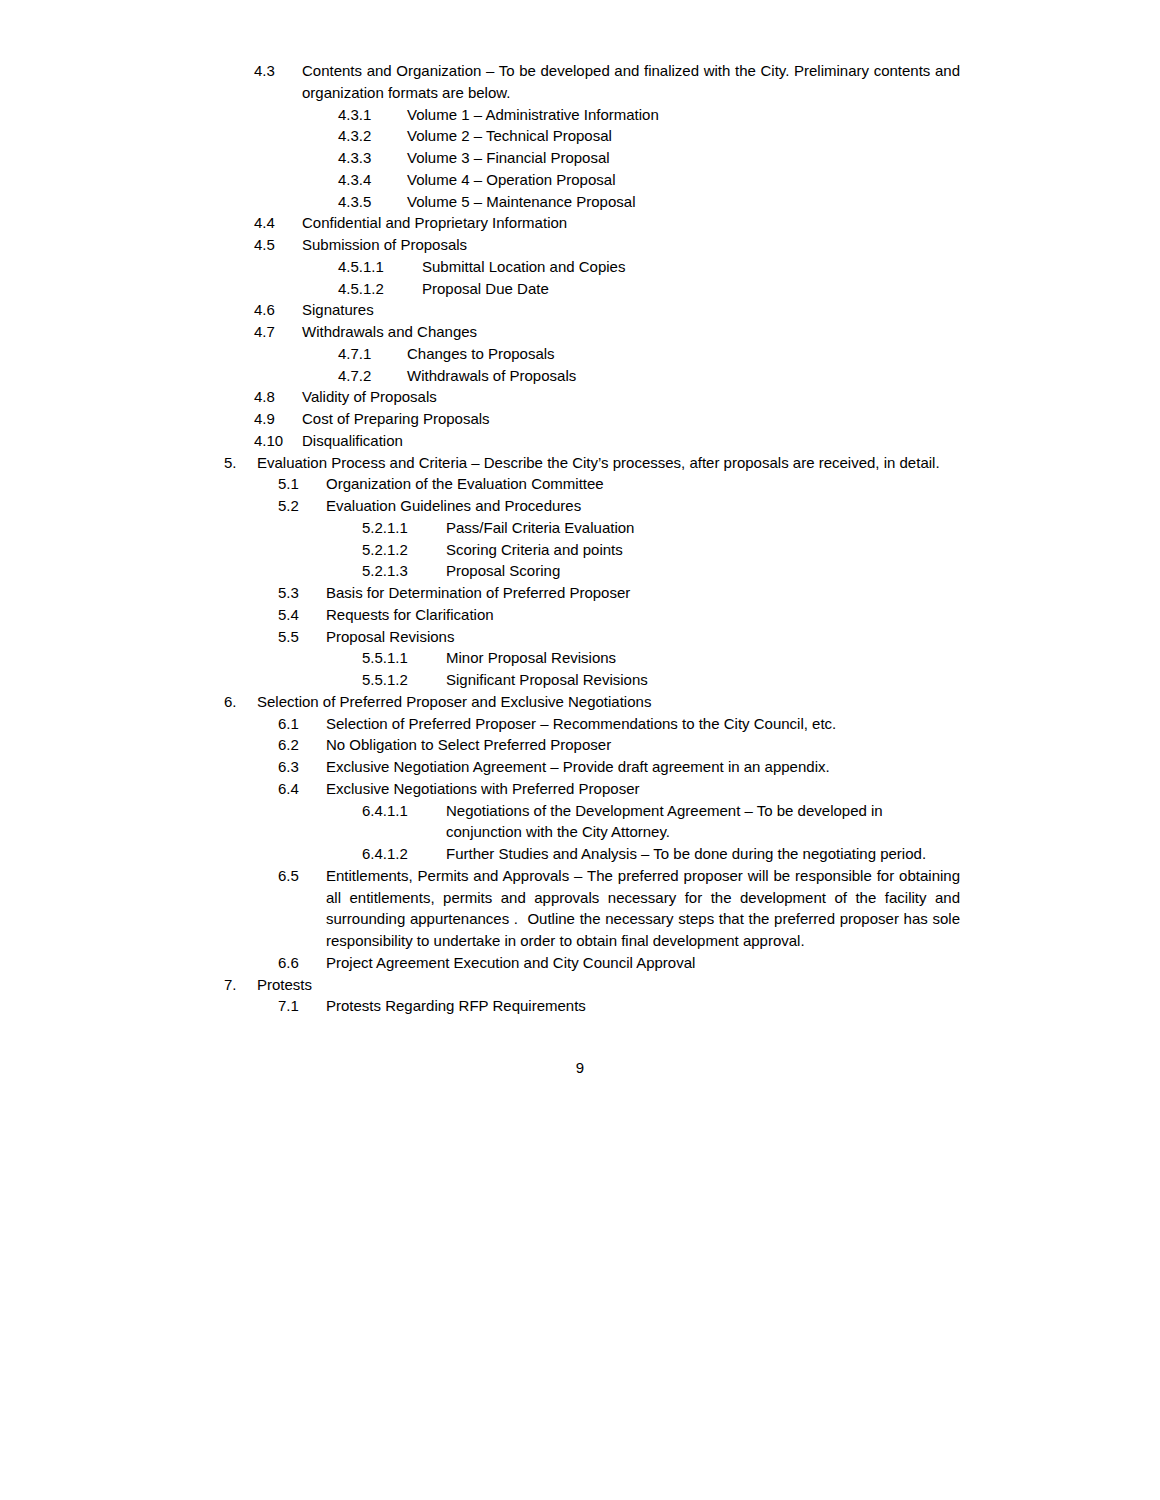4.3 Contents and Organization – To be developed and finalized with the City. Preliminary contents and organization formats are below.
4.3.1 Volume 1 – Administrative Information
4.3.2 Volume 2 – Technical Proposal
4.3.3 Volume 3 – Financial Proposal
4.3.4 Volume 4 – Operation Proposal
4.3.5 Volume 5 – Maintenance Proposal
4.4 Confidential and Proprietary Information
4.5 Submission of Proposals
4.5.1.1 Submittal Location and Copies
4.5.1.2 Proposal Due Date
4.6 Signatures
4.7 Withdrawals and Changes
4.7.1 Changes to Proposals
4.7.2 Withdrawals of Proposals
4.8 Validity of Proposals
4.9 Cost of Preparing Proposals
4.10 Disqualification
5. Evaluation Process and Criteria – Describe the City’s processes, after proposals are received, in detail.
5.1 Organization of the Evaluation Committee
5.2 Evaluation Guidelines and Procedures
5.2.1.1 Pass/Fail Criteria Evaluation
5.2.1.2 Scoring Criteria and points
5.2.1.3 Proposal Scoring
5.3 Basis for Determination of Preferred Proposer
5.4 Requests for Clarification
5.5 Proposal Revisions
5.5.1.1 Minor Proposal Revisions
5.5.1.2 Significant Proposal Revisions
6. Selection of Preferred Proposer and Exclusive Negotiations
6.1 Selection of Preferred Proposer – Recommendations to the City Council, etc.
6.2 No Obligation to Select Preferred Proposer
6.3 Exclusive Negotiation Agreement – Provide draft agreement in an appendix.
6.4 Exclusive Negotiations with Preferred Proposer
6.4.1.1 Negotiations of the Development Agreement – To be developed in conjunction with the City Attorney.
6.4.1.2 Further Studies and Analysis – To be done during the negotiating period.
6.5 Entitlements, Permits and Approvals – The preferred proposer will be responsible for obtaining all entitlements, permits and approvals necessary for the development of the facility and surrounding appurtenances . Outline the necessary steps that the preferred proposer has sole responsibility to undertake in order to obtain final development approval.
6.6 Project Agreement Execution and City Council Approval
7. Protests
7.1 Protests Regarding RFP Requirements
9